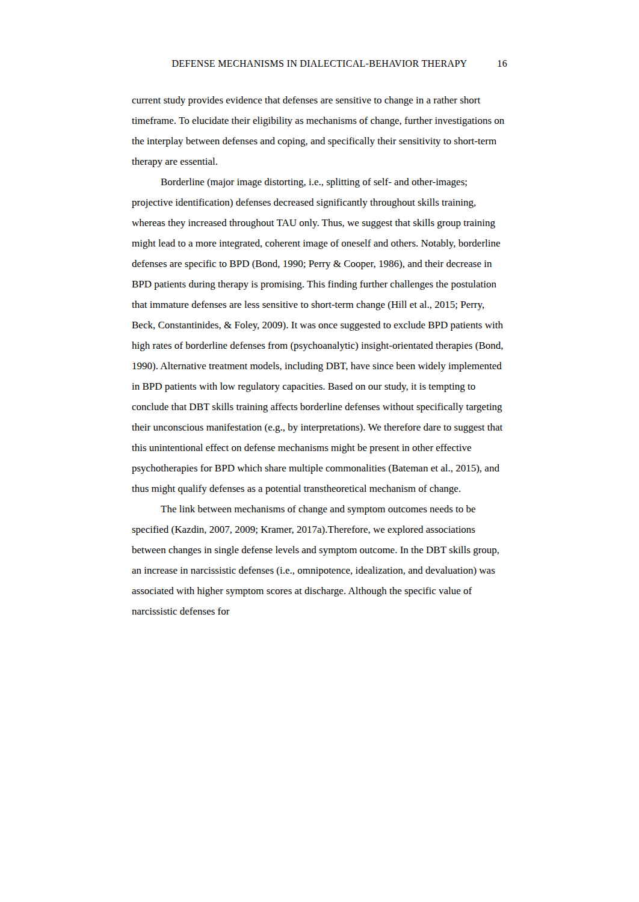DEFENSE MECHANISMS IN DIALECTICAL-BEHAVIOR THERAPY16
current study provides evidence that defenses are sensitive to change in a rather short timeframe. To elucidate their eligibility as mechanisms of change, further investigations on the interplay between defenses and coping, and specifically their sensitivity to short-term therapy are essential.
Borderline (major image distorting, i.e., splitting of self- and other-images; projective identification) defenses decreased significantly throughout skills training, whereas they increased throughout TAU only. Thus, we suggest that skills group training might lead to a more integrated, coherent image of oneself and others. Notably, borderline defenses are specific to BPD (Bond, 1990; Perry & Cooper, 1986), and their decrease in BPD patients during therapy is promising. This finding further challenges the postulation that immature defenses are less sensitive to short-term change (Hill et al., 2015; Perry, Beck, Constantinides, & Foley, 2009). It was once suggested to exclude BPD patients with high rates of borderline defenses from (psychoanalytic) insight-orientated therapies (Bond, 1990). Alternative treatment models, including DBT, have since been widely implemented in BPD patients with low regulatory capacities. Based on our study, it is tempting to conclude that DBT skills training affects borderline defenses without specifically targeting their unconscious manifestation (e.g., by interpretations). We therefore dare to suggest that this unintentional effect on defense mechanisms might be present in other effective psychotherapies for BPD which share multiple commonalities (Bateman et al., 2015), and thus might qualify defenses as a potential transtheoretical mechanism of change.
The link between mechanisms of change and symptom outcomes needs to be specified (Kazdin, 2007, 2009; Kramer, 2017a).Therefore, we explored associations between changes in single defense levels and symptom outcome. In the DBT skills group, an increase in narcissistic defenses (i.e., omnipotence, idealization, and devaluation) was associated with higher symptom scores at discharge. Although the specific value of narcissistic defenses for